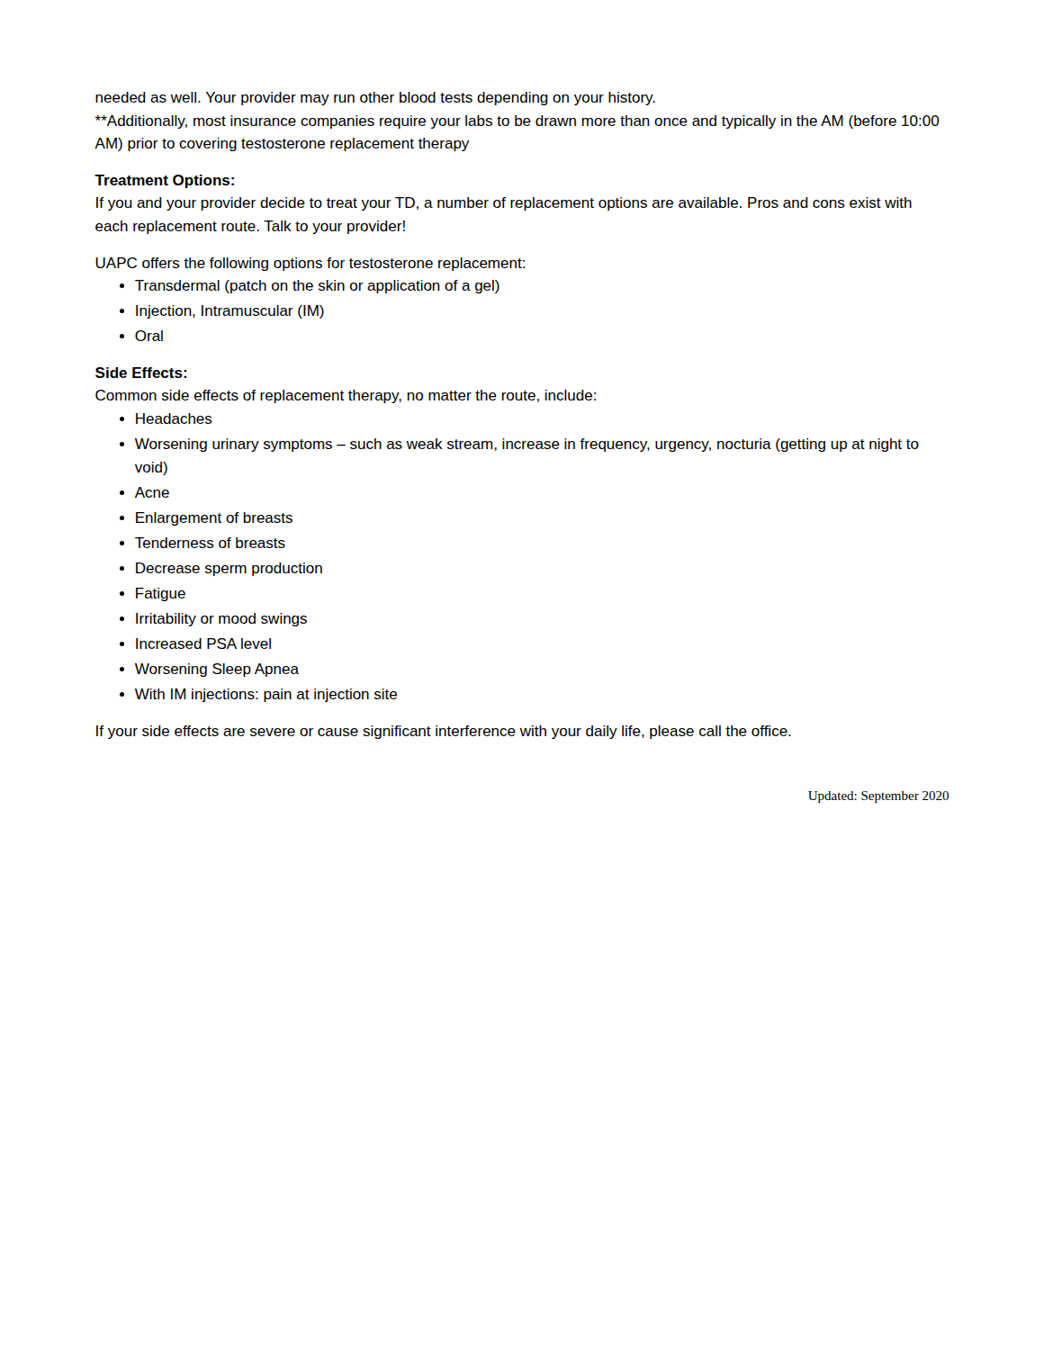needed as well. Your provider may run other blood tests depending on your history.
**Additionally, most insurance companies require your labs to be drawn more than once and typically in the AM (before 10:00 AM) prior to covering testosterone replacement therapy
Treatment Options:
If you and your provider decide to treat your TD, a number of replacement options are available. Pros and cons exist with each replacement route. Talk to your provider!
UAPC offers the following options for testosterone replacement:
Transdermal (patch on the skin or application of a gel)
Injection, Intramuscular (IM)
Oral
Side Effects:
Common side effects of replacement therapy, no matter the route, include:
Headaches
Worsening urinary symptoms – such as weak stream, increase in frequency, urgency, nocturia (getting up at night to void)
Acne
Enlargement of breasts
Tenderness of breasts
Decrease sperm production
Fatigue
Irritability or mood swings
Increased PSA level
Worsening Sleep Apnea
With IM injections: pain at injection site
If your side effects are severe or cause significant interference with your daily life, please call the office.
Updated: September 2020